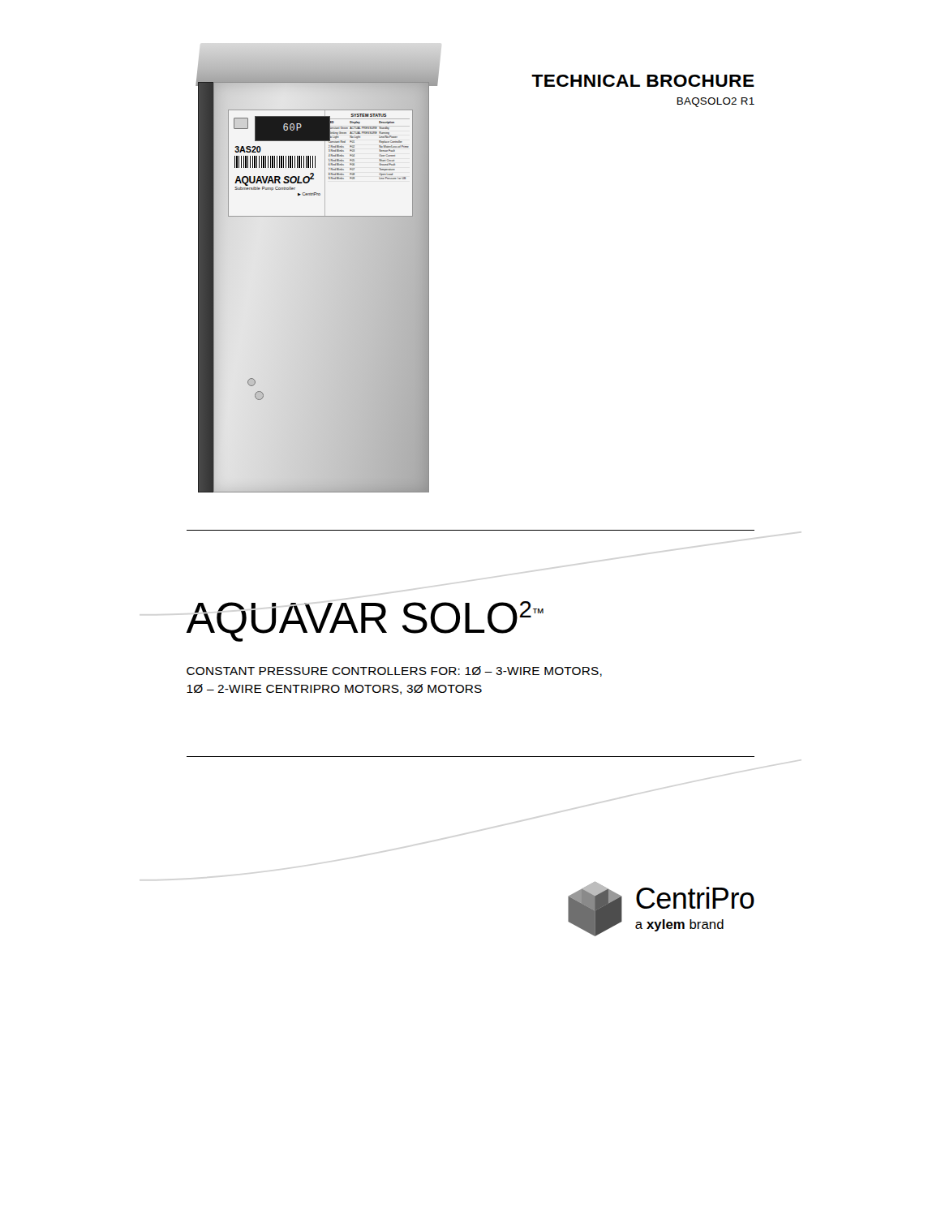60P
3AS20
AQUAVAR SOLO2
Submersible Pump Controller
▶ CentriPro
SYSTEM STATUS
| LED | Display | Description |
| --- | --- | --- |
| Constant Green | ACTUAL PRESSURE | Standby |
| Blinking Green | ACTUAL PRESSURE | Running |
| No Light | No Light | Line/No Power |
| Constant Red | F01 | Replace Controller |
| 2 Red Blinks | F02 | No Water/Loss of Prime |
| 3 Red Blinks | F03 | Sensor Fault |
| 4 Red Blinks | F04 | Over Current |
| 5 Red Blinks | F05 | Short Circuit |
| 6 Red Blinks | F06 | Ground Fault |
| 7 Red Blinks | F07 | Temperature |
| 8 Red Blinks | F08 | Open Load |
| 9 Red Blinks | F09 | Line Pressure / or UB |
TECHNICAL BROCHURE
BAQSOLO2 R1
AQUAVAR SOLO2™
Constant pressure controllers for: 1Ø – 3-wire motors,
1Ø – 2-wire CentriPro motors, 3Ø motors
CentriPro
a xylem brand